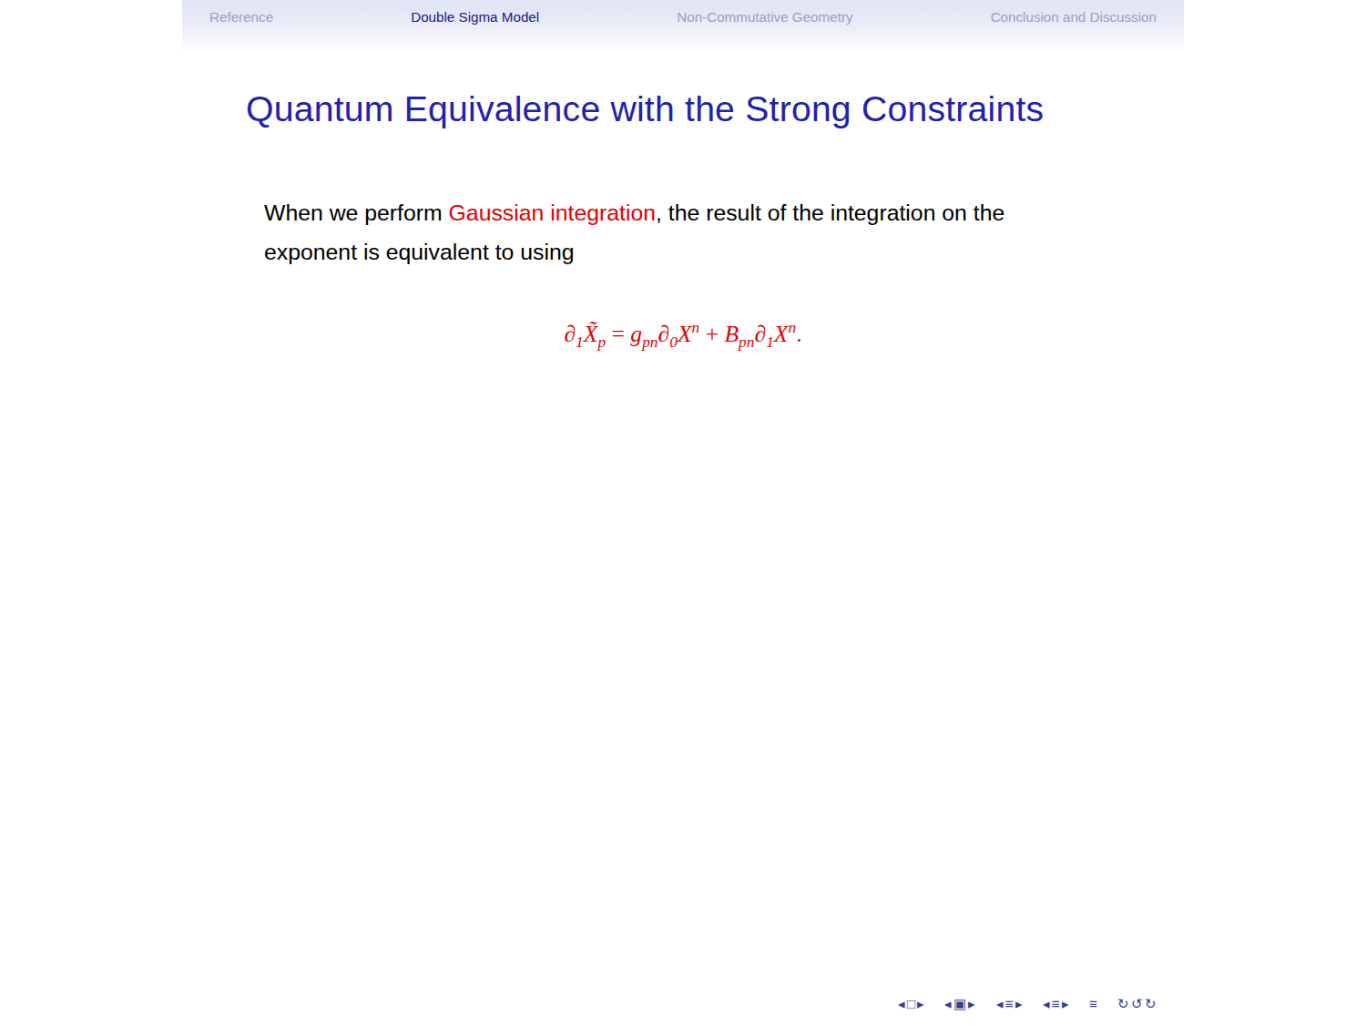Reference Double Sigma Model Non-Commutative Geometry Conclusion and Discussion
Quantum Equivalence with the Strong Constraints
When we perform Gaussian integration, the result of the integration on the exponent is equivalent to using
∂1X̃p = gpn∂0Xn + Bpn∂1Xn.
◂□▸ ◂▣▸ ◂≡▸ ◂≡▸ ≡ ↻↺↻